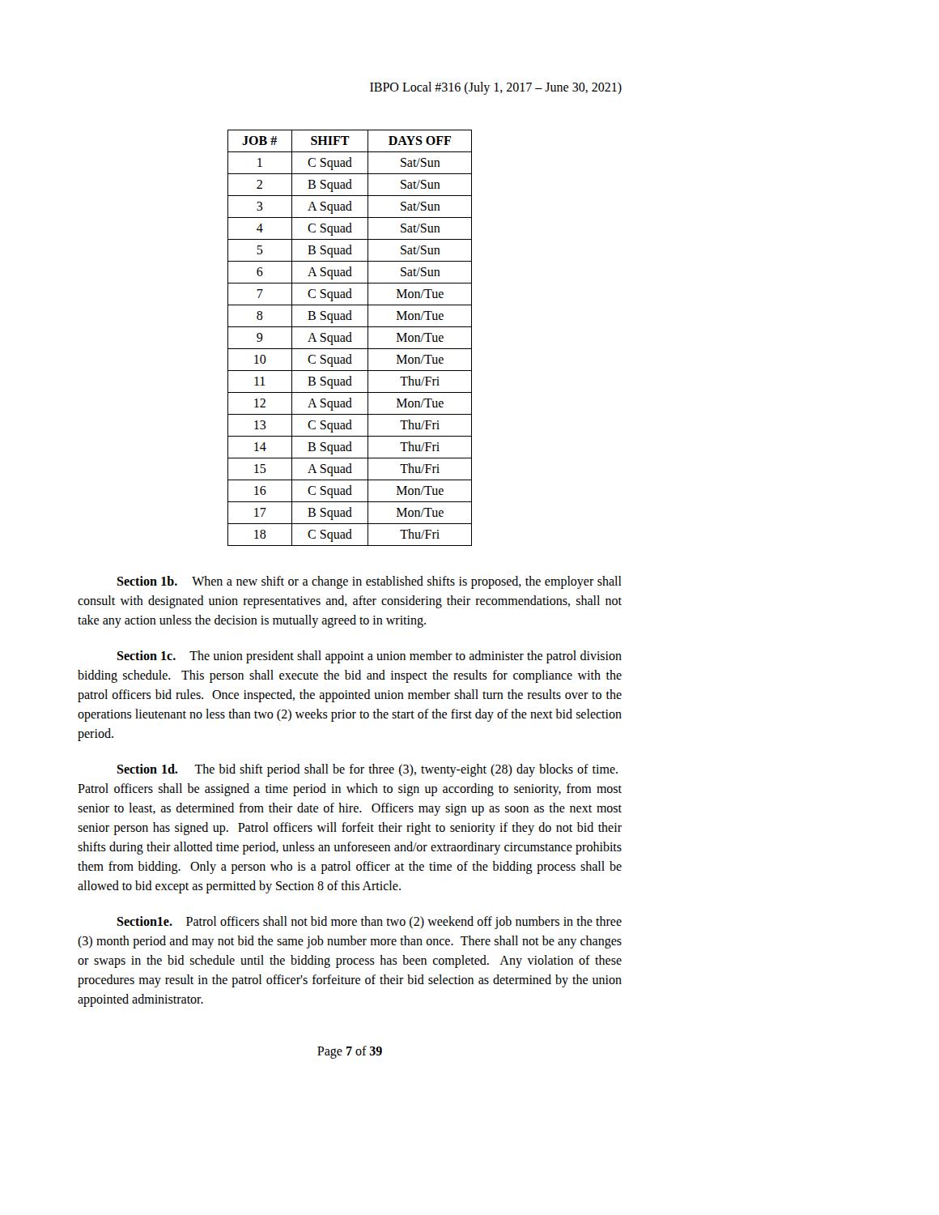IBPO Local #316 (July 1, 2017 – June 30, 2021)
| JOB # | SHIFT | DAYS OFF |
| --- | --- | --- |
| 1 | C Squad | Sat/Sun |
| 2 | B Squad | Sat/Sun |
| 3 | A Squad | Sat/Sun |
| 4 | C Squad | Sat/Sun |
| 5 | B Squad | Sat/Sun |
| 6 | A Squad | Sat/Sun |
| 7 | C Squad | Mon/Tue |
| 8 | B Squad | Mon/Tue |
| 9 | A Squad | Mon/Tue |
| 10 | C Squad | Mon/Tue |
| 11 | B Squad | Thu/Fri |
| 12 | A Squad | Mon/Tue |
| 13 | C Squad | Thu/Fri |
| 14 | B Squad | Thu/Fri |
| 15 | A Squad | Thu/Fri |
| 16 | C Squad | Mon/Tue |
| 17 | B Squad | Mon/Tue |
| 18 | C Squad | Thu/Fri |
Section 1b. When a new shift or a change in established shifts is proposed, the employer shall consult with designated union representatives and, after considering their recommendations, shall not take any action unless the decision is mutually agreed to in writing.
Section 1c. The union president shall appoint a union member to administer the patrol division bidding schedule. This person shall execute the bid and inspect the results for compliance with the patrol officers bid rules. Once inspected, the appointed union member shall turn the results over to the operations lieutenant no less than two (2) weeks prior to the start of the first day of the next bid selection period.
Section 1d. The bid shift period shall be for three (3), twenty-eight (28) day blocks of time. Patrol officers shall be assigned a time period in which to sign up according to seniority, from most senior to least, as determined from their date of hire. Officers may sign up as soon as the next most senior person has signed up. Patrol officers will forfeit their right to seniority if they do not bid their shifts during their allotted time period, unless an unforeseen and/or extraordinary circumstance prohibits them from bidding. Only a person who is a patrol officer at the time of the bidding process shall be allowed to bid except as permitted by Section 8 of this Article.
Section1e. Patrol officers shall not bid more than two (2) weekend off job numbers in the three (3) month period and may not bid the same job number more than once. There shall not be any changes or swaps in the bid schedule until the bidding process has been completed. Any violation of these procedures may result in the patrol officer's forfeiture of their bid selection as determined by the union appointed administrator.
Page 7 of 39